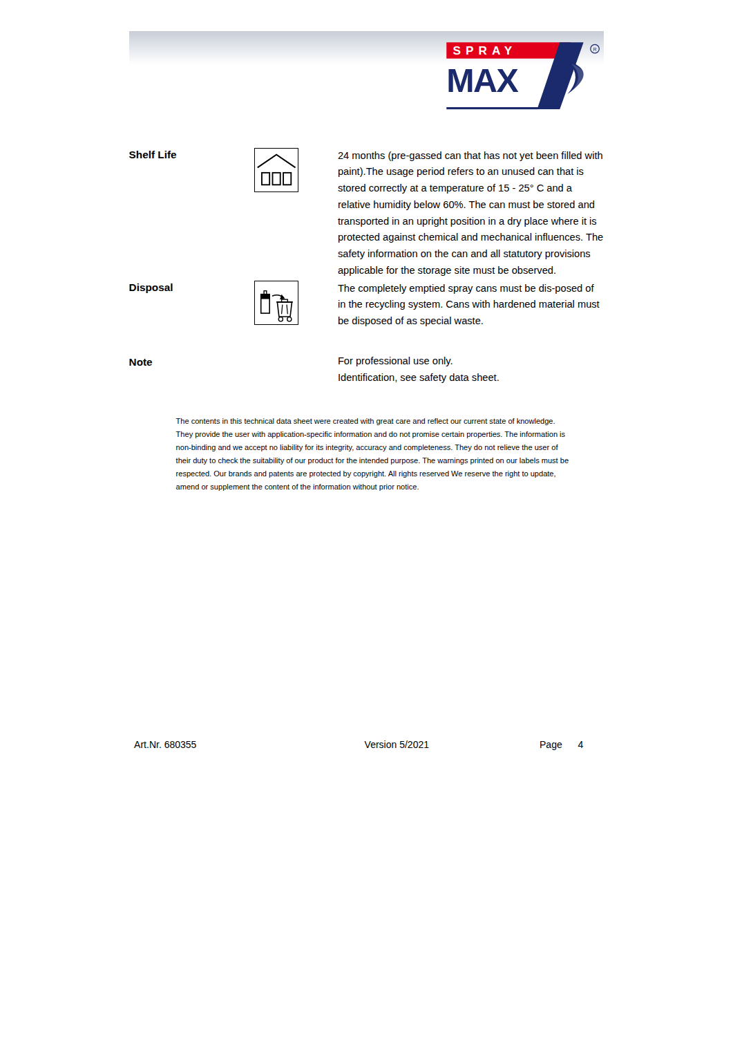SPRAY R MAX
Shelf Life
24 months (pre-gassed can that has not yet been filled with paint).The usage period refers to an unused can that is stored correctly at a temperature of 15 - 25° C and a relative humidity below 60%. The can must be stored and transported in an upright position in a dry place where it is protected against chemical and mechanical influences. The safety information on the can and all statutory provisions applicable for the storage site must be observed.
Disposal
The completely emptied spray cans must be dis-posed of in the recycling system. Cans with hardened material must be disposed of as special waste.
Note
For professional use only.
Identification, see safety data sheet.
The contents in this technical data sheet were created with great care and reflect our current state of knowledge. They provide the user with application-specific information and do not promise certain properties. The information is non-binding and we accept no liability for its integrity, accuracy and completeness. They do not relieve the user of their duty to check the suitability of our product for the intended purpose. The warnings printed on our labels must be respected. Our brands and patents are protected by copyright. All rights reserved We reserve the right to update, amend or supplement the content of the information without prior notice.
Art.Nr. 680355
Version 5/2021
Page4